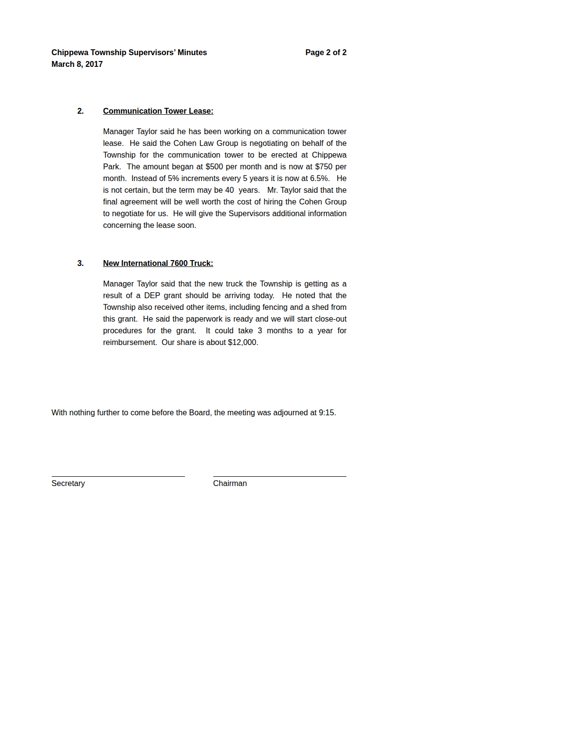Chippewa Township Supervisors’ Minutes
March 8, 2017
Page 2 of 2
2. Communication Tower Lease:
Manager Taylor said he has been working on a communication tower lease. He said the Cohen Law Group is negotiating on behalf of the Township for the communication tower to be erected at Chippewa Park. The amount began at $500 per month and is now at $750 per month. Instead of 5% increments every 5 years it is now at 6.5%. He is not certain, but the term may be 40 years. Mr. Taylor said that the final agreement will be well worth the cost of hiring the Cohen Group to negotiate for us. He will give the Supervisors additional information concerning the lease soon.
3. New International 7600 Truck:
Manager Taylor said that the new truck the Township is getting as a result of a DEP grant should be arriving today. He noted that the Township also received other items, including fencing and a shed from this grant. He said the paperwork is ready and we will start close-out procedures for the grant. It could take 3 months to a year for reimbursement. Our share is about $12,000.
With nothing further to come before the Board, the meeting was adjourned at 9:15.
Secretary
Chairman